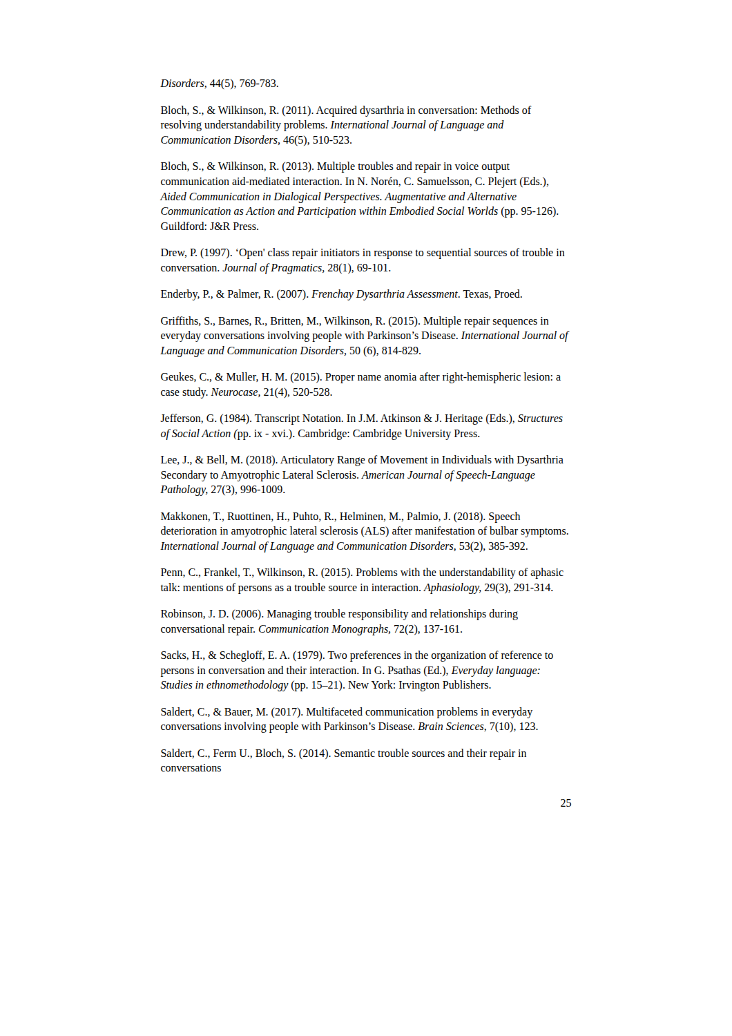Disorders, 44(5), 769-783.
Bloch, S., & Wilkinson, R. (2011). Acquired dysarthria in conversation: Methods of resolving understandability problems. International Journal of Language and Communication Disorders, 46(5), 510-523.
Bloch, S., & Wilkinson, R. (2013). Multiple troubles and repair in voice output communication aid-mediated interaction. In N. Norén, C. Samuelsson, C. Plejert (Eds.), Aided Communication in Dialogical Perspectives. Augmentative and Alternative Communication as Action and Participation within Embodied Social Worlds (pp. 95-126). Guildford: J&R Press.
Drew, P. (1997). ‘Open' class repair initiators in response to sequential sources of trouble in conversation. Journal of Pragmatics, 28(1), 69-101.
Enderby, P., & Palmer, R. (2007). Frenchay Dysarthria Assessment. Texas, Proed.
Griffiths, S., Barnes, R., Britten, M., Wilkinson, R. (2015). Multiple repair sequences in everyday conversations involving people with Parkinson’s Disease. International Journal of Language and Communication Disorders, 50 (6), 814-829.
Geukes, C., & Muller, H. M. (2015). Proper name anomia after right-hemispheric lesion: a case study. Neurocase, 21(4), 520-528.
Jefferson, G. (1984). Transcript Notation. In J.M. Atkinson & J. Heritage (Eds.), Structures of Social Action (pp. ix - xvi.). Cambridge: Cambridge University Press.
Lee, J., & Bell, M. (2018). Articulatory Range of Movement in Individuals with Dysarthria Secondary to Amyotrophic Lateral Sclerosis. American Journal of Speech-Language Pathology, 27(3), 996-1009.
Makkonen, T., Ruottinen, H., Puhto, R., Helminen, M., Palmio, J. (2018). Speech deterioration in amyotrophic lateral sclerosis (ALS) after manifestation of bulbar symptoms. International Journal of Language and Communication Disorders, 53(2), 385-392.
Penn, C., Frankel, T., Wilkinson, R. (2015). Problems with the understandability of aphasic talk: mentions of persons as a trouble source in interaction. Aphasiology, 29(3), 291-314.
Robinson, J. D. (2006). Managing trouble responsibility and relationships during conversational repair. Communication Monographs, 72(2), 137-161.
Sacks, H., & Schegloff, E. A. (1979). Two preferences in the organization of reference to persons in conversation and their interaction. In G. Psathas (Ed.), Everyday language: Studies in ethnomethodology (pp. 15–21). New York: Irvington Publishers.
Saldert, C., & Bauer, M. (2017). Multifaceted communication problems in everyday conversations involving people with Parkinson’s Disease. Brain Sciences, 7(10), 123.
Saldert, C., Ferm U., Bloch, S. (2014). Semantic trouble sources and their repair in conversations
25